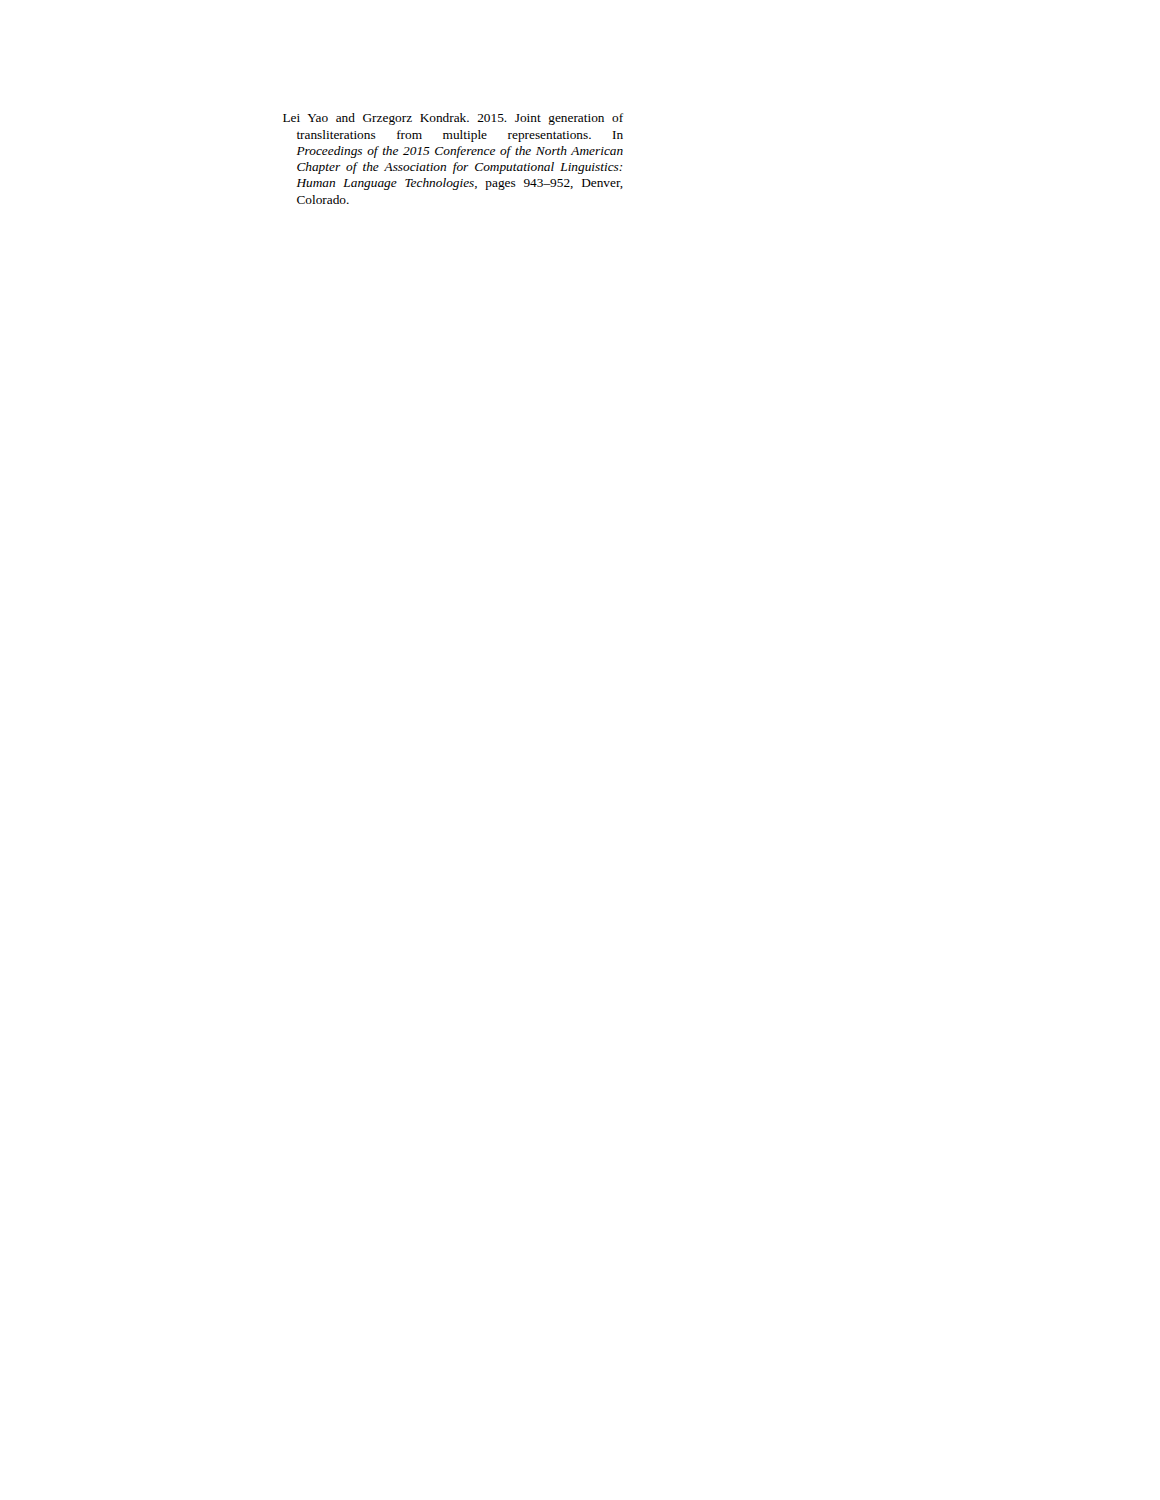Lei Yao and Grzegorz Kondrak. 2015. Joint generation of transliterations from multiple representations. In Proceedings of the 2015 Conference of the North American Chapter of the Association for Computational Linguistics: Human Language Technologies, pages 943–952, Denver, Colorado.